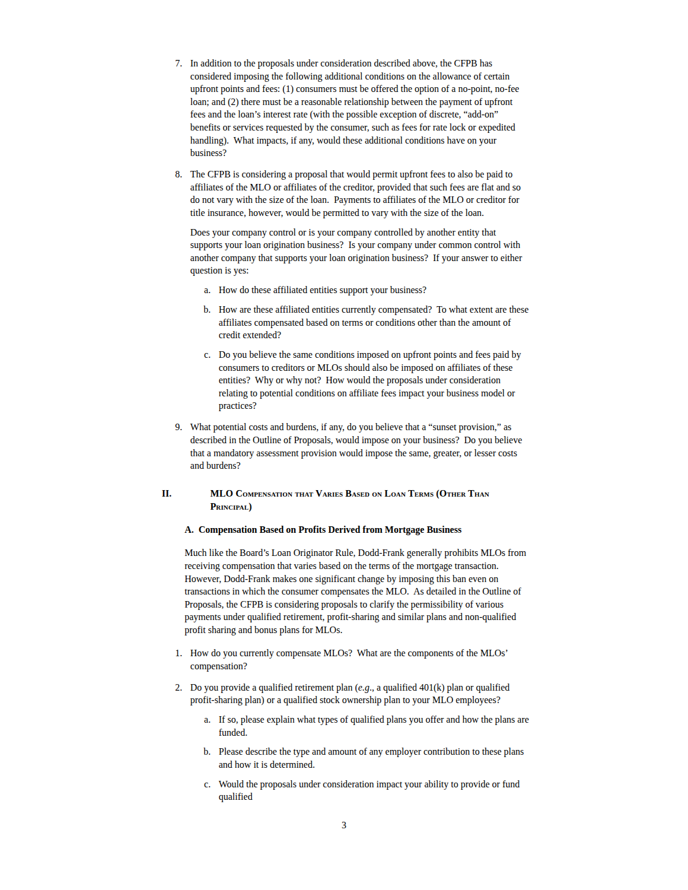In addition to the proposals under consideration described above, the CFPB has considered imposing the following additional conditions on the allowance of certain upfront points and fees: (1) consumers must be offered the option of a no-point, no-fee loan; and (2) there must be a reasonable relationship between the payment of upfront fees and the loan’s interest rate (with the possible exception of discrete, “add-on” benefits or services requested by the consumer, such as fees for rate lock or expedited handling). What impacts, if any, would these additional conditions have on your business?
The CFPB is considering a proposal that would permit upfront fees to also be paid to affiliates of the MLO or affiliates of the creditor, provided that such fees are flat and so do not vary with the size of the loan. Payments to affiliates of the MLO or creditor for title insurance, however, would be permitted to vary with the size of the loan.
Does your company control or is your company controlled by another entity that supports your loan origination business? Is your company under common control with another company that supports your loan origination business? If your answer to either question is yes:
How do these affiliated entities support your business?
How are these affiliated entities currently compensated? To what extent are these affiliates compensated based on terms or conditions other than the amount of credit extended?
Do you believe the same conditions imposed on upfront points and fees paid by consumers to creditors or MLOs should also be imposed on affiliates of these entities? Why or why not? How would the proposals under consideration relating to potential conditions on affiliate fees impact your business model or practices?
What potential costs and burdens, if any, do you believe that a “sunset provision,” as described in the Outline of Proposals, would impose on your business? Do you believe that a mandatory assessment provision would impose the same, greater, or lesser costs and burdens?
II. MLO Compensation that Varies Based on Loan Terms (Other Than Principal)
A. Compensation Based on Profits Derived from Mortgage Business
Much like the Board’s Loan Originator Rule, Dodd-Frank generally prohibits MLOs from receiving compensation that varies based on the terms of the mortgage transaction. However, Dodd-Frank makes one significant change by imposing this ban even on transactions in which the consumer compensates the MLO. As detailed in the Outline of Proposals, the CFPB is considering proposals to clarify the permissibility of various payments under qualified retirement, profit-sharing and similar plans and non-qualified profit sharing and bonus plans for MLOs.
How do you currently compensate MLOs? What are the components of the MLOs’ compensation?
Do you provide a qualified retirement plan (e.g., a qualified 401(k) plan or qualified profit-sharing plan) or a qualified stock ownership plan to your MLO employees?
If so, please explain what types of qualified plans you offer and how the plans are funded.
Please describe the type and amount of any employer contribution to these plans and how it is determined.
Would the proposals under consideration impact your ability to provide or fund qualified
3